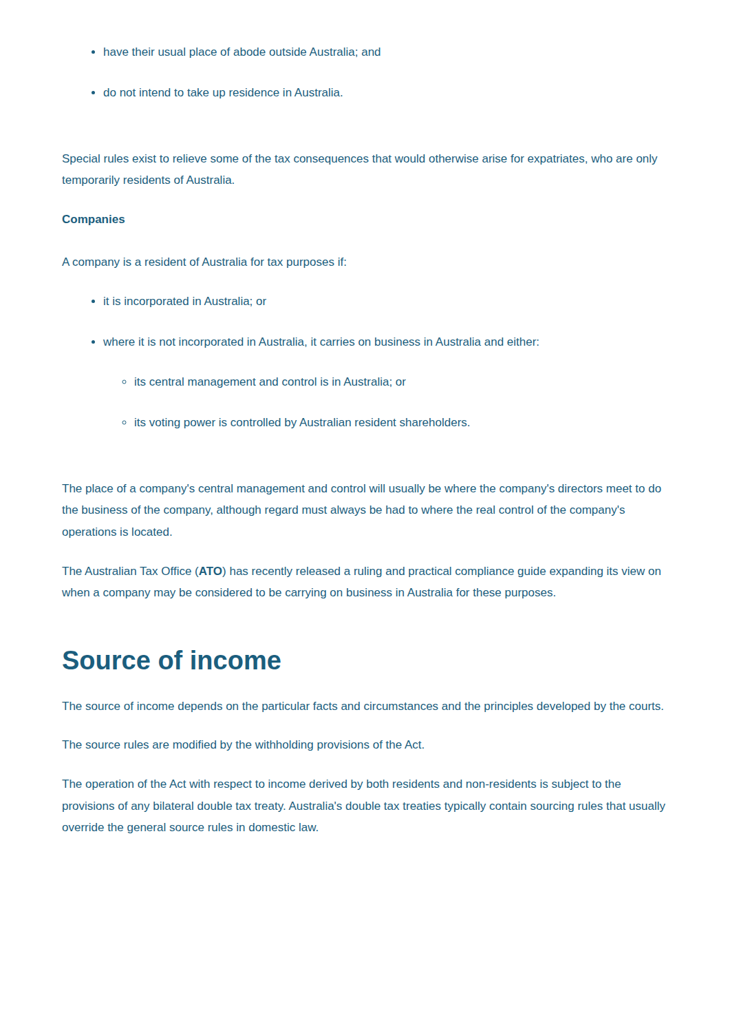have their usual place of abode outside Australia; and
do not intend to take up residence in Australia.
Special rules exist to relieve some of the tax consequences that would otherwise arise for expatriates, who are only temporarily residents of Australia.
Companies
A company is a resident of Australia for tax purposes if:
it is incorporated in Australia; or
where it is not incorporated in Australia, it carries on business in Australia and either:
its central management and control is in Australia; or
its voting power is controlled by Australian resident shareholders.
The place of a company's central management and control will usually be where the company's directors meet to do the business of the company, although regard must always be had to where the real control of the company's operations is located.
The Australian Tax Office (ATO) has recently released a ruling and practical compliance guide expanding its view on when a company may be considered to be carrying on business in Australia for these purposes.
Source of income
The source of income depends on the particular facts and circumstances and the principles developed by the courts.
The source rules are modified by the withholding provisions of the Act.
The operation of the Act with respect to income derived by both residents and non-residents is subject to the provisions of any bilateral double tax treaty. Australia's double tax treaties typically contain sourcing rules that usually override the general source rules in domestic law.